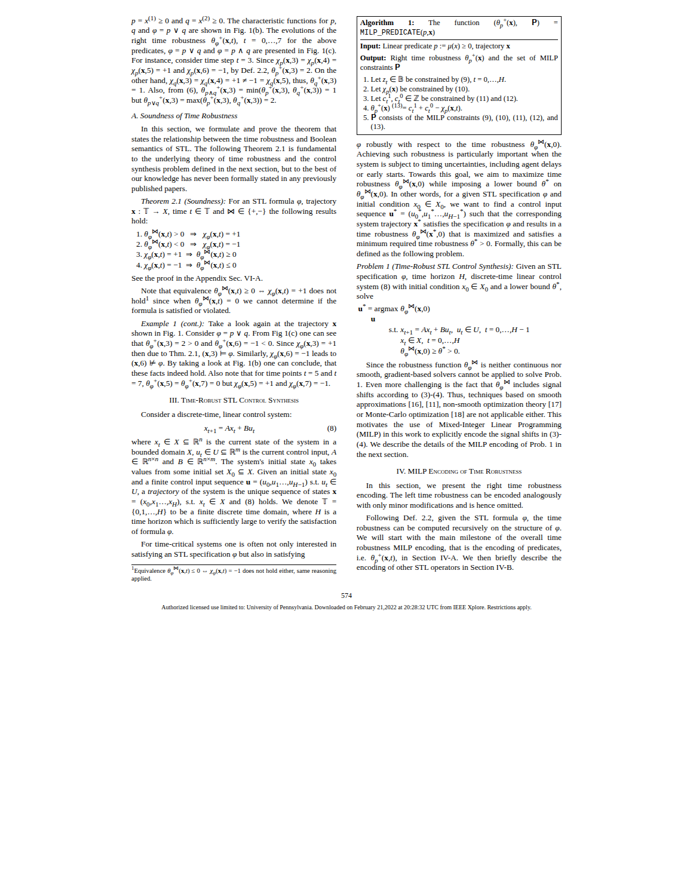p = x(1) ≥ 0 and q = x(2) ≥ 0. The characteristic functions for p, q and φ = p ∨ q are shown in Fig. 1(b). The evolutions of the right time robustness θφ+(x,t), t = 0,…,7 for the above predicates, φ = p ∨ q and φ = p ∧ q are presented in Fig. 1(c). For instance, consider time step t = 3. Since χp(x,3) = χp(x,4) = χp(x,5) = +1 and χp(x,6) = −1, by Def. 2.2, θp+(x,3) = 2. On the other hand, χq(x,3) = χq(x,4) = +1 ≠ −1 = χq(x,5), thus, θq+(x,3) = 1. Also, from (6), θp∧q+(x,3) = min(θp+(x,3), θq+(x,3)) = 1 but θp∨q+(x,3) = max(θp+(x,3), θq+(x,3)) = 2.
A. Soundness of Time Robustness
In this section, we formulate and prove the theorem that states the relationship between the time robustness and Boolean semantics of STL. The following Theorem 2.1 is fundamental to the underlying theory of time robustness and the control synthesis problem defined in the next section, but to the best of our knowledge has never been formally stated in any previously published papers.
Theorem 2.1 (Soundness): For an STL formula φ, trajectory x : 𝕋 → X, time t ∈ 𝕋 and ⋈ ∈ {+,−} the following results hold:
θφ⋈(x,t) > 0 ⇒ χφ(x,t) = +1
θφ⋈(x,t) < 0 ⇒ χφ(x,t) = −1
χφ(x,t) = +1 ⇒ θφ⋈(x,t) ≥ 0
χφ(x,t) = −1 ⇒ θφ⋈(x,t) ≤ 0
See the proof in the Appendix Sec. VI-A.
Note that equivalence θφ⋈(x,t) ≥ 0 ⇔ χφ(x,t) = +1 does not hold1 since when θφ⋈(x,t) = 0 we cannot determine if the formula is satisfied or violated.
Example 1 (cont.): Take a look again at the trajectory x shown in Fig. 1. Consider φ = p ∨ q. From Fig 1(c) one can see that θφ+(x,3) = 2 > 0 and θφ+(x,6) = −1 < 0. Since χφ(x,3) = +1 then due to Thm. 2.1, (x,3) ⊨ φ. Similarly, χφ(x,6) = −1 leads to (x,6) ⊭ φ. By taking a look at Fig. 1(b) one can conclude, that these facts indeed hold. Also note that for time points t = 5 and t = 7, θφ+(x,5) = θφ+(x,7) = 0 but χφ(x,5) = +1 and χφ(x,7) = −1.
III. Time-Robust STL Control Synthesis
Consider a discrete-time, linear control system:
(8) xt+1 = Axt + But
where xt ∈ X ⊆ ℝn is the current state of the system in a bounded domain X, ut ∈ U ⊆ ℝm is the current control input, A ∈ ℝn×n and B ∈ ℝn×m. The system's initial state x0 takes values from some initial set X0 ⊆ X. Given an initial state x0 and a finite control input sequence u = (u0,u1…,uH−1) s.t. ut ∈ U, a trajectory of the system is the unique sequence of states x = (x0,x1…,xH), s.t. xt ∈ X and (8) holds. We denote 𝕋 = {0,1,…,H} to be a finite discrete time domain, where H is a time horizon which is sufficiently large to verify the satisfaction of formula φ.
For time-critical systems one is often not only interested in satisfying an STL specification φ but also in satisfying
1Equivalence θφ⋈(x,t) ≤ 0 ⇔ χφ(x,t) = −1 does not hold either, same reasoning applied.
Algorithm 1: The function (θp+(x), 𝐏) = MILP_PREDICATE(p,x)
Input: Linear predicate p := μ(x) ≥ 0, trajectory x
Output: Right time robustness θp+(x) and the set of MILP constraints 𝐏
Let zt ∈ 𝔹 be constrained by (9), t = 0,…,H.
Let χp(x) be constrained by (10).
Let ct1, ct0 ∈ ℤ be constrained by (11) and (12).
θp+(x) (13)= ct1 + ct0 − χp(x,t).
𝐏 consists of the MILP constraints (9), (10), (11), (12), and (13).
φ robustly with respect to the time robustness θφ⋈(x,0). Achieving such robustness is particularly important when the system is subject to timing uncertainties, including agent delays or early starts. Towards this goal, we aim to maximize time robustness θφ⋈(x,0) while imposing a lower bound θ* on θφ⋈(x,0). In other words, for a given STL specification φ and initial condition x0 ∈ X0, we want to find a control input sequence u* = (u0*,u1*…,uH−1*) such that the corresponding system trajectory x* satisfies the specification φ and results in a time robustness θφ⋈(x*,0) that is maximized and satisfies a minimum required time robustness θ* > 0. Formally, this can be defined as the following problem.
Problem 1 (Time-Robust STL Control Synthesis): Given an STL specification φ, time horizon H, discrete-time linear control system (8) with initial condition x0 ∈ X0 and a lower bound θ*, solve
| u * = argmax u | θ φ ⋈ ( x ,0) |
| s.t. | x t +1 = Ax t + Bu t , u t ∈ U , t = 0,…, H − 1 |
| | x t ∈ X , t = 0,…, H |
| | θ φ ⋈ ( x ,0) ≥ θ * > 0. |
Since the robustness function θφ⋈ is neither continuous nor smooth, gradient-based solvers cannot be applied to solve Prob. 1. Even more challenging is the fact that θφ⋈ includes signal shifts according to (3)-(4). Thus, techniques based on smooth approximations [16], [11], non-smooth optimization theory [17] or Monte-Carlo optimization [18] are not applicable either. This motivates the use of Mixed-Integer Linear Programming (MILP) in this work to explicitly encode the signal shifts in (3)-(4). We describe the details of the MILP encoding of Prob. 1 in the next section.
IV. MILP Encoding of Time Robustness
In this section, we present the right time robustness encoding. The left time robustness can be encoded analogously with only minor modifications and is hence omitted.
Following Def. 2.2, given the STL formula φ, the time robustness can be computed recursively on the structure of φ. We will start with the main milestone of the overall time robustness MILP encoding, that is the encoding of predicates, i.e. θp+(x,t), in Section IV-A. We then briefly describe the encoding of other STL operators in Section IV-B.
574
Authorized licensed use limited to: University of Pennsylvania. Downloaded on February 21,2022 at 20:28:32 UTC from IEEE Xplore. Restrictions apply.